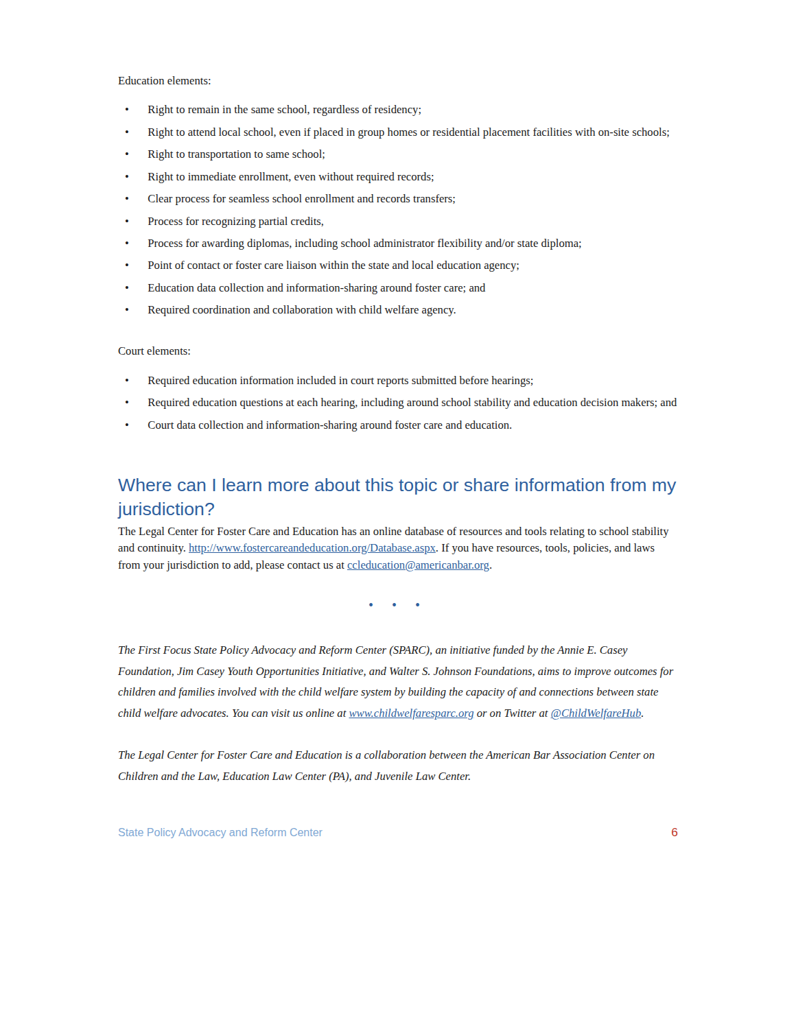Education elements:
Right to remain in the same school, regardless of residency;
Right to attend local school, even if placed in group homes or residential placement facilities with on-site schools;
Right to transportation to same school;
Right to immediate enrollment, even without required records;
Clear process for seamless school enrollment and records transfers;
Process for recognizing partial credits,
Process for awarding diplomas, including school administrator flexibility and/or state diploma;
Point of contact or foster care liaison within the state and local education agency;
Education data collection and information-sharing around foster care; and
Required coordination and collaboration with child welfare agency.
Court elements:
Required education information included in court reports submitted before hearings;
Required education questions at each hearing, including around school stability and education decision makers; and
Court data collection and information-sharing around foster care and education.
Where can I learn more about this topic or share information from my jurisdiction?
The Legal Center for Foster Care and Education has an online database of resources and tools relating to school stability and continuity. http://www.fostercareandeducation.org/Database.aspx. If you have resources, tools, policies, and laws from your jurisdiction to add, please contact us at ccleducation@americanbar.org.
• • •
The First Focus State Policy Advocacy and Reform Center (SPARC), an initiative funded by the Annie E. Casey Foundation, Jim Casey Youth Opportunities Initiative, and Walter S. Johnson Foundations, aims to improve outcomes for children and families involved with the child welfare system by building the capacity of and connections between state child welfare advocates. You can visit us online at www.childwelfaresparc.org or on Twitter at @ChildWelfareHub.
The Legal Center for Foster Care and Education is a collaboration between the American Bar Association Center on Children and the Law, Education Law Center (PA), and Juvenile Law Center.
State Policy Advocacy and Reform Center 6